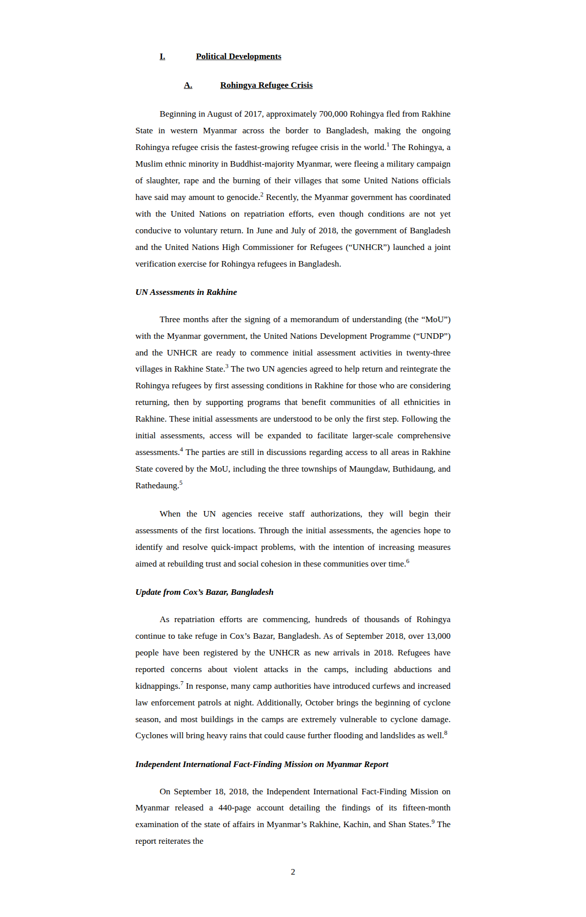I. Political Developments
A. Rohingya Refugee Crisis
Beginning in August of 2017, approximately 700,000 Rohingya fled from Rakhine State in western Myanmar across the border to Bangladesh, making the ongoing Rohingya refugee crisis the fastest-growing refugee crisis in the world.1 The Rohingya, a Muslim ethnic minority in Buddhist-majority Myanmar, were fleeing a military campaign of slaughter, rape and the burning of their villages that some United Nations officials have said may amount to genocide.2 Recently, the Myanmar government has coordinated with the United Nations on repatriation efforts, even though conditions are not yet conducive to voluntary return. In June and July of 2018, the government of Bangladesh and the United Nations High Commissioner for Refugees (“UNHCR”) launched a joint verification exercise for Rohingya refugees in Bangladesh.
UN Assessments in Rakhine
Three months after the signing of a memorandum of understanding (the “MoU”) with the Myanmar government, the United Nations Development Programme (“UNDP”) and the UNHCR are ready to commence initial assessment activities in twenty-three villages in Rakhine State.3 The two UN agencies agreed to help return and reintegrate the Rohingya refugees by first assessing conditions in Rakhine for those who are considering returning, then by supporting programs that benefit communities of all ethnicities in Rakhine. These initial assessments are understood to be only the first step. Following the initial assessments, access will be expanded to facilitate larger-scale comprehensive assessments.4 The parties are still in discussions regarding access to all areas in Rakhine State covered by the MoU, including the three townships of Maungdaw, Buthidaung, and Rathedaung.5
When the UN agencies receive staff authorizations, they will begin their assessments of the first locations. Through the initial assessments, the agencies hope to identify and resolve quick-impact problems, with the intention of increasing measures aimed at rebuilding trust and social cohesion in these communities over time.6
Update from Cox’s Bazar, Bangladesh
As repatriation efforts are commencing, hundreds of thousands of Rohingya continue to take refuge in Cox’s Bazar, Bangladesh. As of September 2018, over 13,000 people have been registered by the UNHCR as new arrivals in 2018. Refugees have reported concerns about violent attacks in the camps, including abductions and kidnappings.7 In response, many camp authorities have introduced curfews and increased law enforcement patrols at night. Additionally, October brings the beginning of cyclone season, and most buildings in the camps are extremely vulnerable to cyclone damage. Cyclones will bring heavy rains that could cause further flooding and landslides as well.8
Independent International Fact-Finding Mission on Myanmar Report
On September 18, 2018, the Independent International Fact-Finding Mission on Myanmar released a 440-page account detailing the findings of its fifteen-month examination of the state of affairs in Myanmar’s Rakhine, Kachin, and Shan States.9 The report reiterates the
2